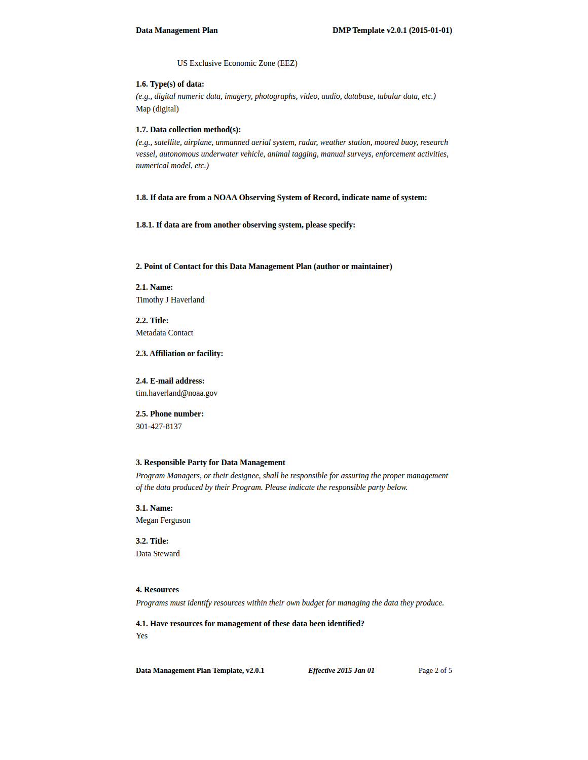Data Management Plan
DMP Template v2.0.1 (2015-01-01)
US Exclusive Economic Zone (EEZ)
1.6. Type(s) of data:
(e.g., digital numeric data, imagery, photographs, video, audio, database, tabular data, etc.)
Map (digital)
1.7. Data collection method(s):
(e.g., satellite, airplane, unmanned aerial system, radar, weather station, moored buoy, research vessel, autonomous underwater vehicle, animal tagging, manual surveys, enforcement activities, numerical model, etc.)
1.8. If data are from a NOAA Observing System of Record, indicate name of system:
1.8.1. If data are from another observing system, please specify:
2. Point of Contact for this Data Management Plan (author or maintainer)
2.1. Name:
Timothy J Haverland
2.2. Title:
Metadata Contact
2.3. Affiliation or facility:
2.4. E-mail address:
tim.haverland@noaa.gov
2.5. Phone number:
301-427-8137
3. Responsible Party for Data Management
Program Managers, or their designee, shall be responsible for assuring the proper management of the data produced by their Program. Please indicate the responsible party below.
3.1. Name:
Megan Ferguson
3.2. Title:
Data Steward
4. Resources
Programs must identify resources within their own budget for managing the data they produce.
4.1. Have resources for management of these data been identified?
Yes
Data Management Plan Template, v2.0.1
Effective 2015 Jan 01
Page 2 of 5